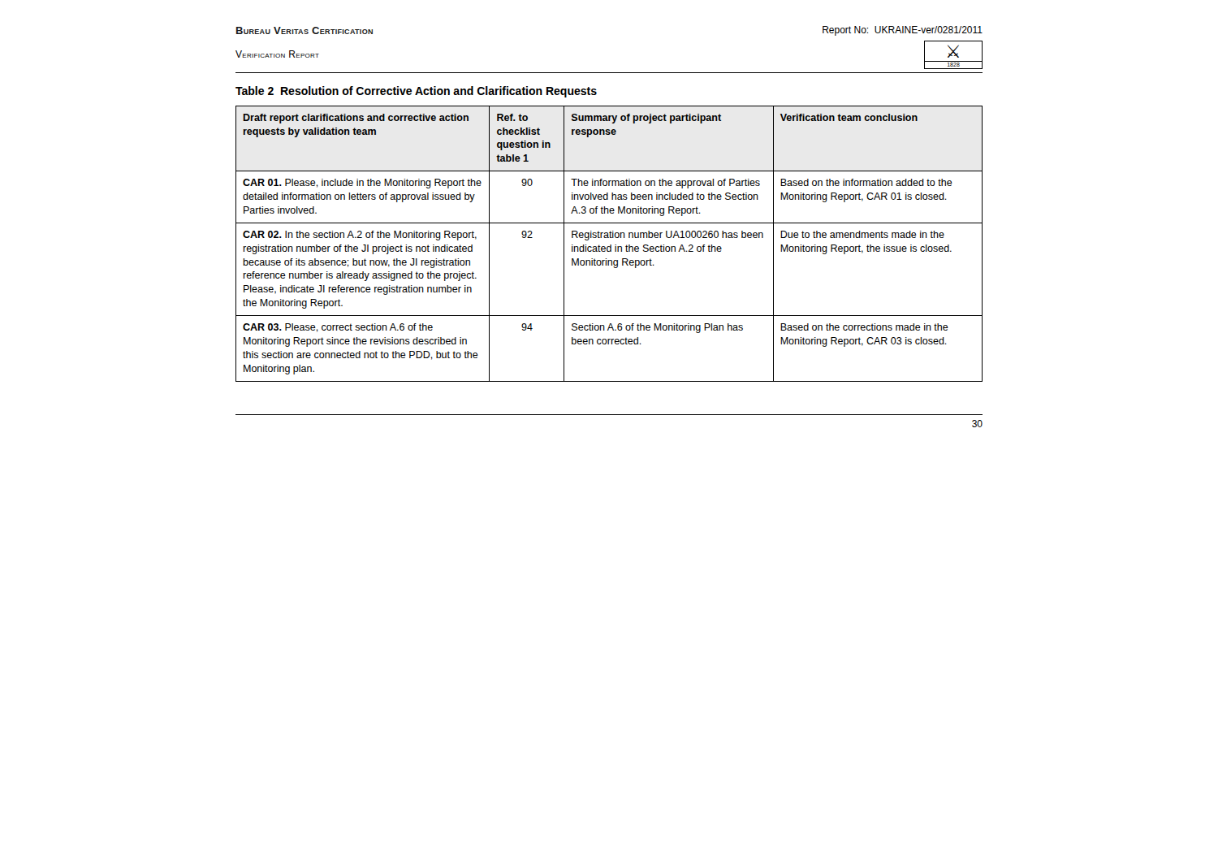Bureau Veritas Certification
Report No: UKRAINE-ver/0281/2011
Verification Report
⚔
1828
Table 2 Resolution of Corrective Action and Clarification Requests
| Draft report clarifications and corrective action requests by validation team | Ref. to checklist question in table 1 | Summary of project participant response | Verification team conclusion |
| --- | --- | --- | --- |
| CAR 01. Please, include in the Monitoring Report the detailed information on letters of approval issued by Parties involved. | 90 | The information on the approval of Parties involved has been included to the Section A.3 of the Monitoring Report. | Based on the information added to the Monitoring Report, CAR 01 is closed. |
| CAR 02. In the section A.2 of the Monitoring Report, registration number of the JI project is not indicated because of its absence; but now, the JI registration reference number is already assigned to the project. Please, indicate JI reference registration number in the Monitoring Report. | 92 | Registration number UA1000260 has been indicated in the Section A.2 of the Monitoring Report. | Due to the amendments made in the Monitoring Report, the issue is closed. |
| CAR 03. Please, correct section A.6 of the Monitoring Report since the revisions described in this section are connected not to the PDD, but to the Monitoring plan. | 94 | Section A.6 of the Monitoring Plan has been corrected. | Based on the corrections made in the Monitoring Report, CAR 03 is closed. |
30